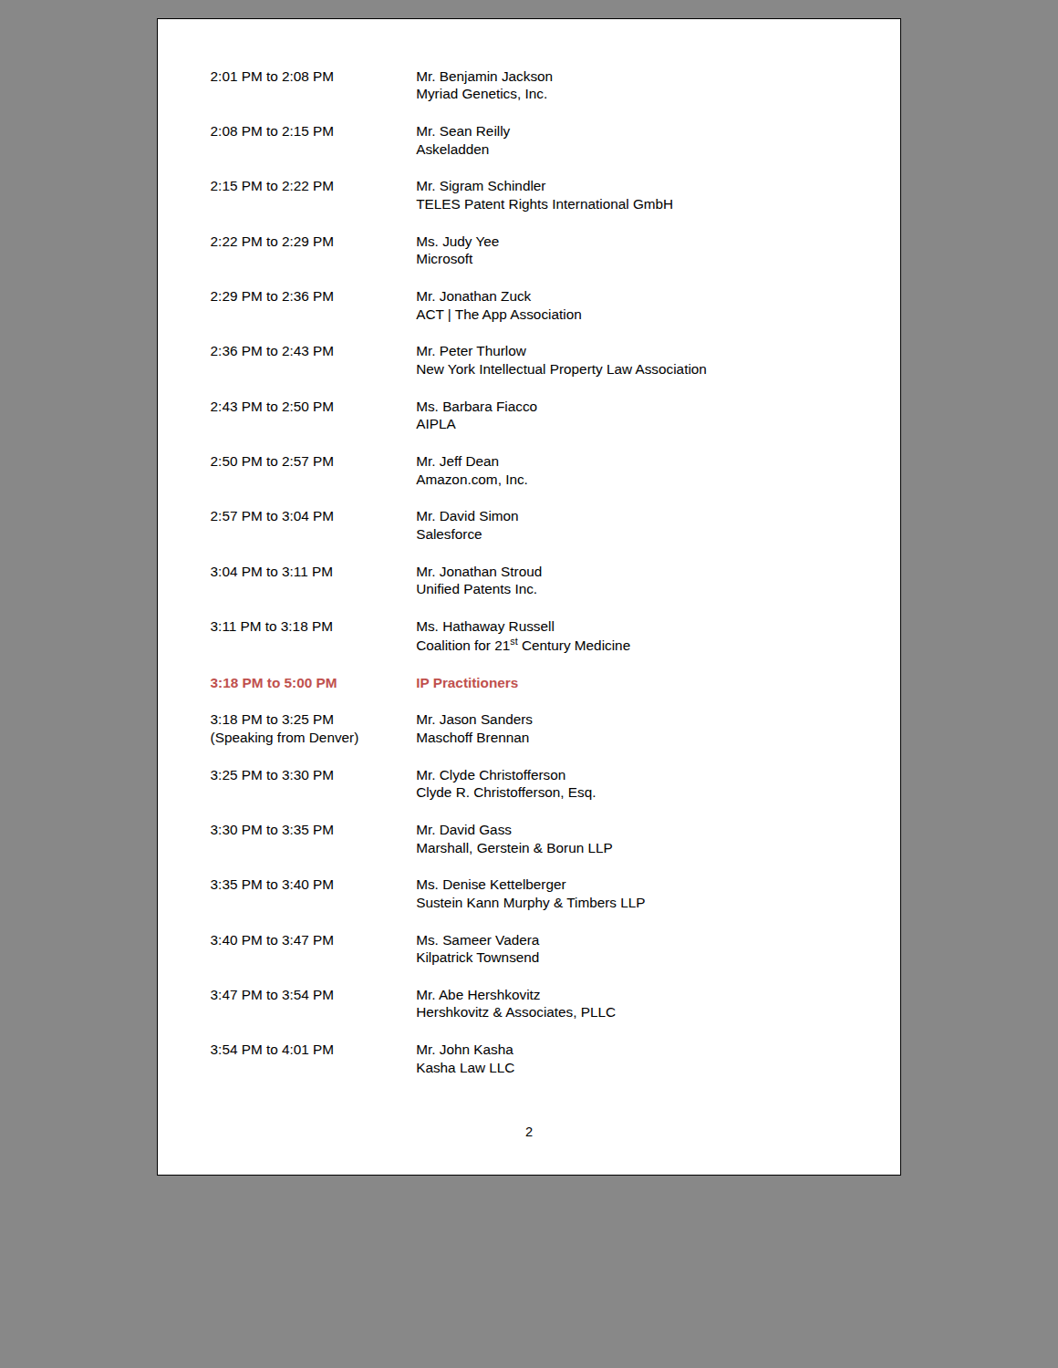| 2:01 PM to 2:08 PM | Mr. Benjamin Jackson Myriad Genetics, Inc. |
| 2:08 PM to 2:15 PM | Mr. Sean Reilly Askeladden |
| 2:15 PM to 2:22 PM | Mr. Sigram Schindler TELES Patent Rights International GmbH |
| 2:22 PM to 2:29 PM | Ms. Judy Yee Microsoft |
| 2:29 PM to 2:36 PM | Mr. Jonathan Zuck ACT / The App Association |
| 2:36 PM to 2:43 PM | Mr. Peter Thurlow New York Intellectual Property Law Association |
| 2:43 PM to 2:50 PM | Ms. Barbara Fiacco AIPLA |
| 2:50 PM to 2:57 PM | Mr. Jeff Dean Amazon.com, Inc. |
| 2:57 PM to 3:04 PM | Mr. David Simon Salesforce |
| 3:04 PM to 3:11 PM | Mr. Jonathan Stroud Unified Patents Inc. |
| 3:11 PM to 3:18 PM | Ms. Hathaway Russell Coalition for 21 st Century Medicine |
| 3:18 PM to 5:00 PM | IP Practitioners |
| 3:18 PM to 3:25 PM (Speaking from Denver) | Mr. Jason Sanders Maschoff Brennan |
| 3:25 PM to 3:30 PM | Mr. Clyde Christofferson Clyde R. Christofferson, Esq. |
| 3:30 PM to 3:35 PM | Mr. David Gass Marshall, Gerstein & Borun LLP |
| 3:35 PM to 3:40 PM | Ms. Denise Kettelberger Sustein Kann Murphy & Timbers LLP |
| 3:40 PM to 3:47 PM | Ms. Sameer Vadera Kilpatrick Townsend |
| 3:47 PM to 3:54 PM | Mr. Abe Hershkovitz Hershkovitz & Associates, PLLC |
| 3:54 PM to 4:01 PM | Mr. John Kasha Kasha Law LLC |
2